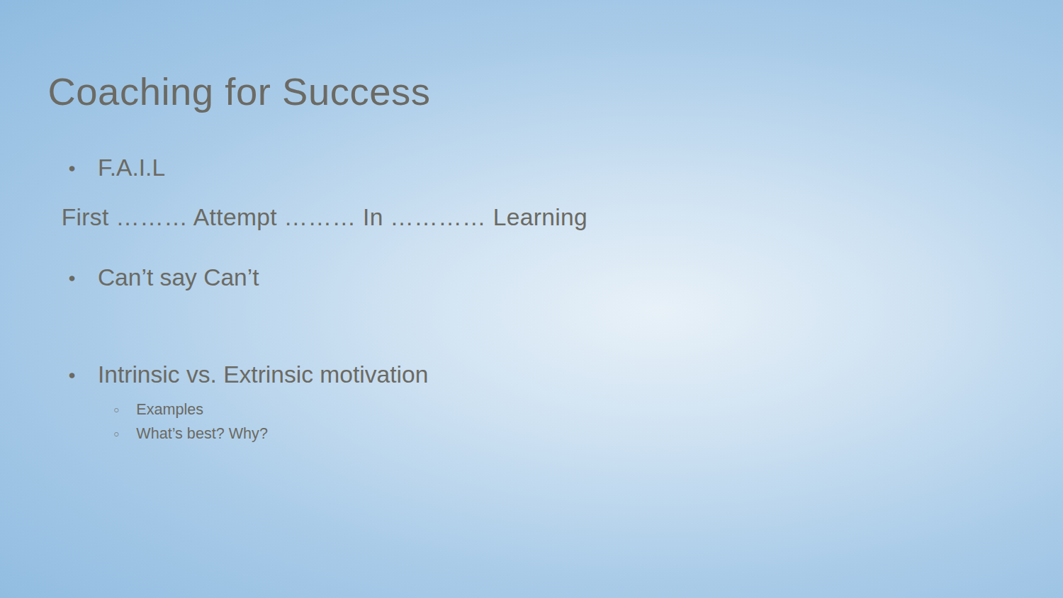Coaching for Success
F.A.I.L
First ……… Attempt ……… In ………… Learning
Can’t say Can’t
Intrinsic vs. Extrinsic motivation
Examples
What’s best? Why?